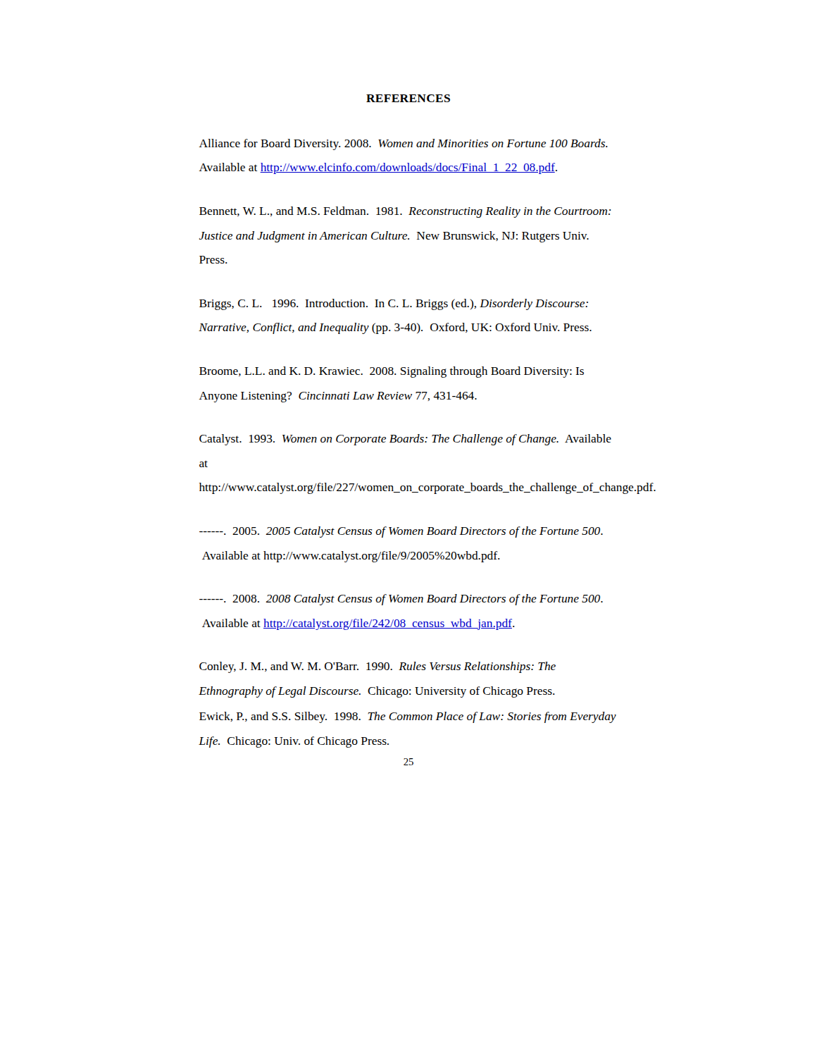REFERENCES
Alliance for Board Diversity. 2008. Women and Minorities on Fortune 100 Boards. Available at http://www.elcinfo.com/downloads/docs/Final_1_22_08.pdf.
Bennett, W. L., and M.S. Feldman. 1981. Reconstructing Reality in the Courtroom: Justice and Judgment in American Culture. New Brunswick, NJ: Rutgers Univ. Press.
Briggs, C. L. 1996. Introduction. In C. L. Briggs (ed.), Disorderly Discourse: Narrative, Conflict, and Inequality (pp. 3-40). Oxford, UK: Oxford Univ. Press.
Broome, L.L. and K. D. Krawiec. 2008. Signaling through Board Diversity: Is Anyone Listening? Cincinnati Law Review 77, 431-464.
Catalyst. 1993. Women on Corporate Boards: The Challenge of Change. Available at http://www.catalyst.org/file/227/women_on_corporate_boards_the_challenge_of_change.pdf.
------. 2005. 2005 Catalyst Census of Women Board Directors of the Fortune 500. Available at http://www.catalyst.org/file/9/2005%20wbd.pdf.
------. 2008. 2008 Catalyst Census of Women Board Directors of the Fortune 500. Available at http://catalyst.org/file/242/08_census_wbd_jan.pdf.
Conley, J. M., and W. M. O'Barr. 1990. Rules Versus Relationships: The Ethnography of Legal Discourse. Chicago: University of Chicago Press.
Ewick, P., and S.S. Silbey. 1998. The Common Place of Law: Stories from Everyday Life. Chicago: Univ. of Chicago Press.
25